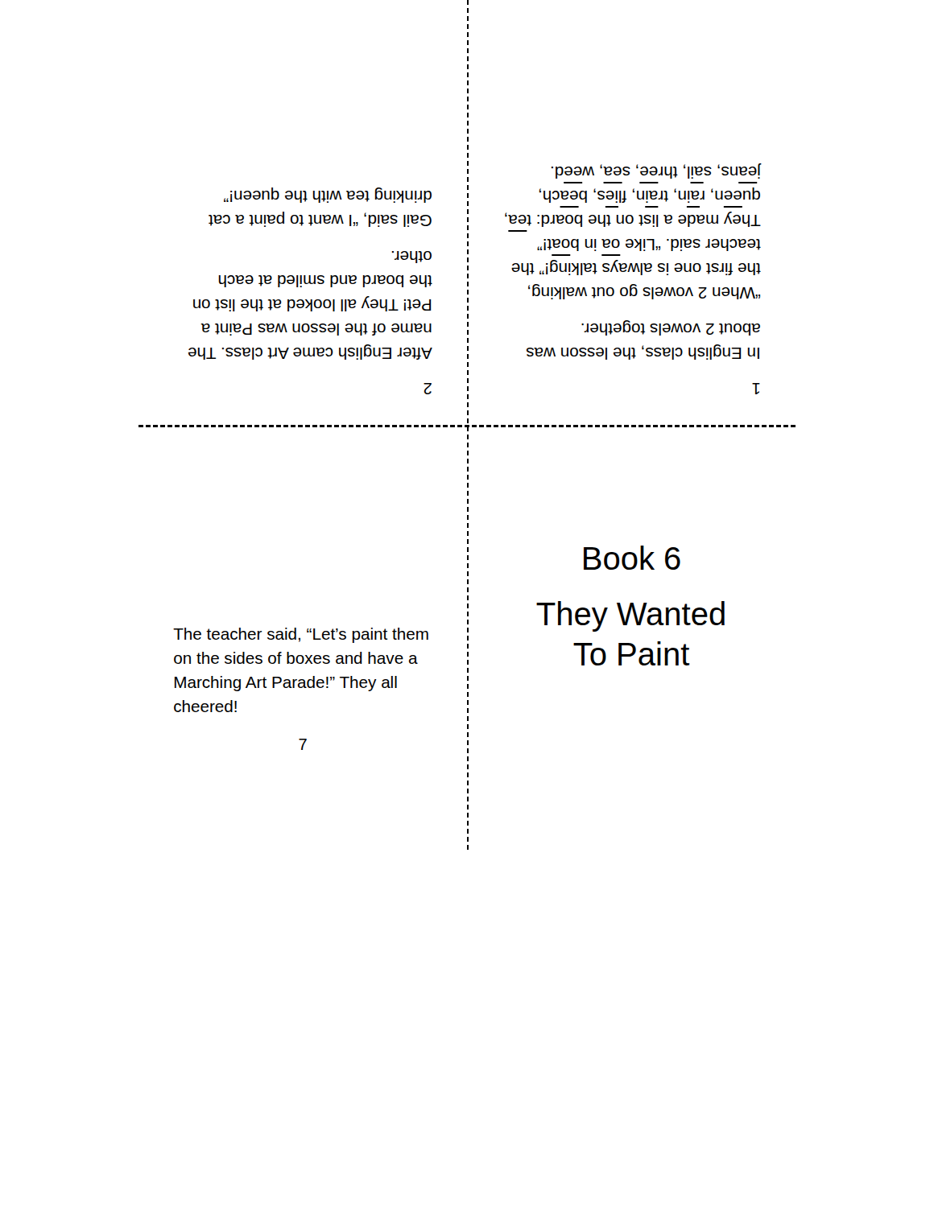2
After English came Art class. The name of the lesson was Paint a Pet! They all looked at the list on the board and smiled at each other.
Gail said, “I want to paint a cat drinking tea with the queen!”
1
In English class, the lesson was about 2 vowels together.
“When 2 vowels go out walking, the first one is always talking!” the teacher said. “Like oa in boat!” They made a list on the board: tea, queen, rain, train, flies, beach, jeans, sail, three, sea, weed.
The teacher said, “Let’s paint them on the sides of boxes and have a Marching Art Parade!” They all cheered!
7
Book 6
They Wanted
To Paint